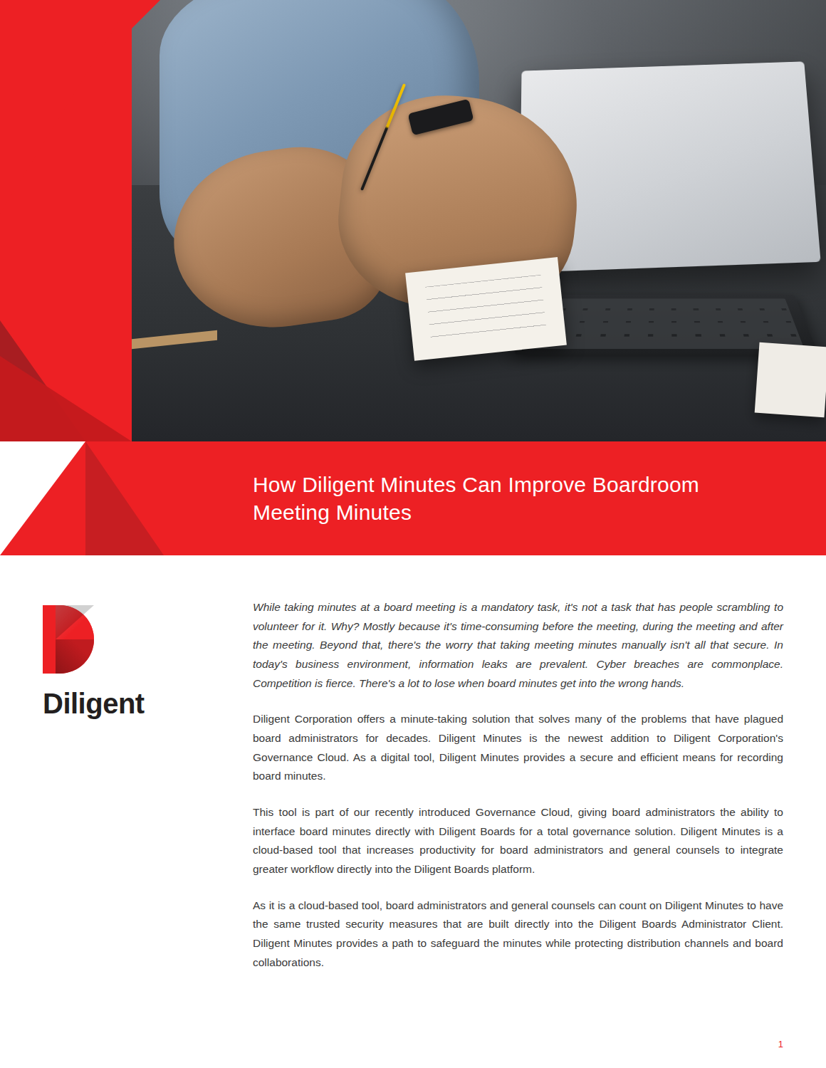How Diligent Minutes Can Improve Boardroom
Meeting Minutes
Diligent
While taking minutes at a board meeting is a mandatory task, it's not a task that has people scrambling to volunteer for it. Why? Mostly because it's time-consuming before the meeting, during the meeting and after the meeting. Beyond that, there's the worry that taking meeting minutes manually isn't all that secure. In today's business environment, information leaks are prevalent. Cyber breaches are commonplace. Competition is fierce. There's a lot to lose when board minutes get into the wrong hands.
Diligent Corporation offers a minute-taking solution that solves many of the problems that have plagued board administrators for decades. Diligent Minutes is the newest addition to Diligent Corporation's Governance Cloud. As a digital tool, Diligent Minutes provides a secure and efficient means for recording board minutes.
This tool is part of our recently introduced Governance Cloud, giving board administrators the ability to interface board minutes directly with Diligent Boards for a total governance solution. Diligent Minutes is a cloud-based tool that increases productivity for board administrators and general counsels to integrate greater workflow directly into the Diligent Boards platform.
As it is a cloud-based tool, board administrators and general counsels can count on Diligent Minutes to have the same trusted security measures that are built directly into the Diligent Boards Administrator Client. Diligent Minutes provides a path to safeguard the minutes while protecting distribution channels and board collaborations.
1